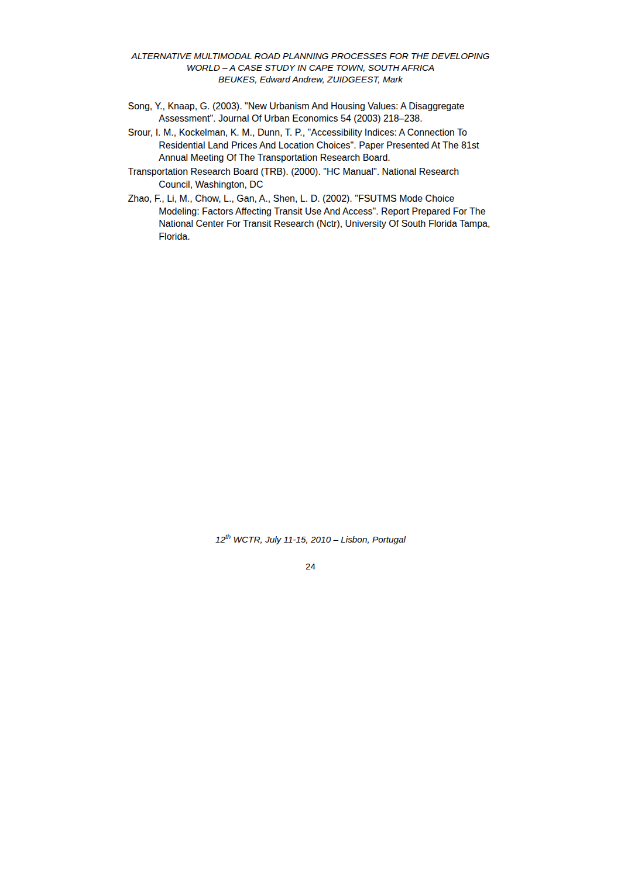ALTERNATIVE MULTIMODAL ROAD PLANNING PROCESSES FOR THE DEVELOPING WORLD – A CASE STUDY IN CAPE TOWN, SOUTH AFRICA BEUKES, Edward Andrew, ZUIDGEEST, Mark
Song, Y., Knaap, G. (2003). "New Urbanism And Housing Values: A Disaggregate Assessment". Journal Of Urban Economics 54 (2003) 218–238.
Srour, I. M., Kockelman, K. M., Dunn, T. P., "Accessibility Indices: A Connection To Residential Land Prices And Location Choices". Paper Presented At The 81st Annual Meeting Of The Transportation Research Board.
Transportation Research Board (TRB). (2000). "HC Manual". National Research Council, Washington, DC
Zhao, F., Li, M., Chow, L., Gan, A., Shen, L. D. (2002). "FSUTMS Mode Choice Modeling: Factors Affecting Transit Use And Access". Report Prepared For The National Center For Transit Research (Nctr), University Of South Florida Tampa, Florida.
12th WCTR, July 11-15, 2010 – Lisbon, Portugal
24